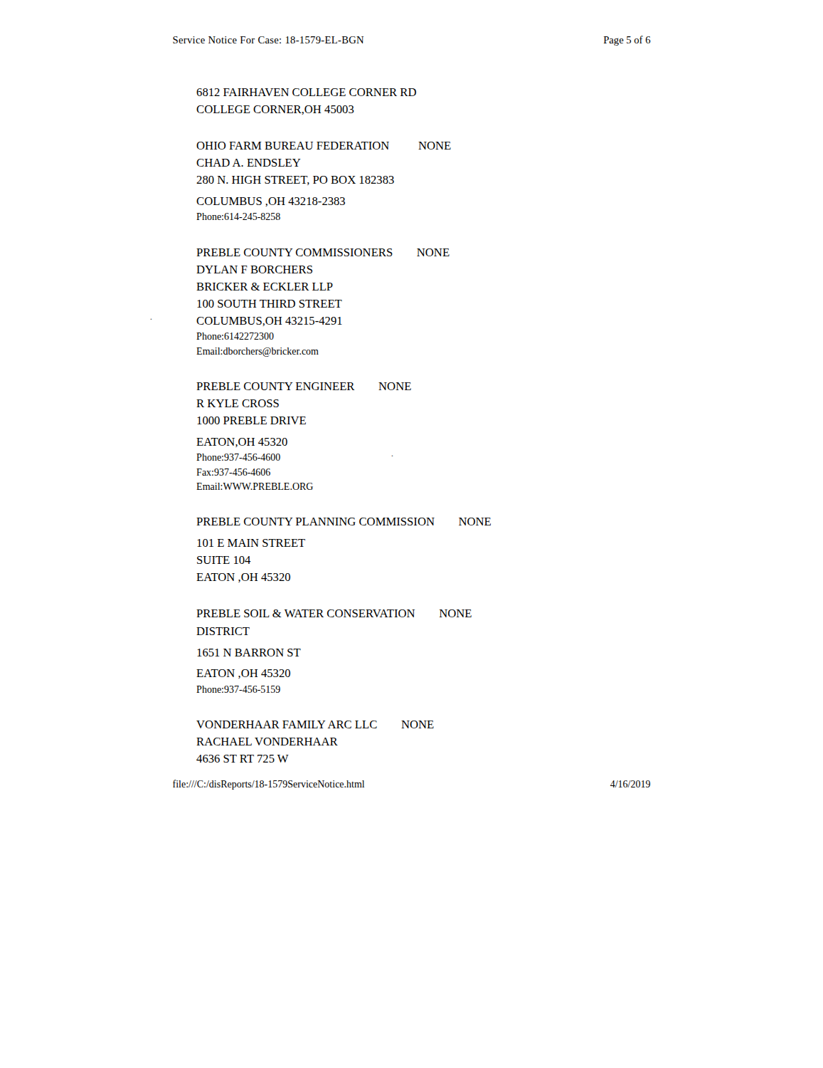Service Notice For Case: 18-1579-EL-BGN
Page 5 of 6
6812 FAIRHAVEN COLLEGE CORNER RD COLLEGE CORNER,OH 45003
OHIO FARM BUREAU FEDERATION CHAD A. ENDSLEY 280 N. HIGH STREET, PO BOX 182383 COLUMBUS ,OH 43218-2383 Phone:614-245-8258
NONE
PREBLE COUNTY COMMISSIONERS DYLAN F BORCHERS BRICKER & ECKLER LLP 100 SOUTH THIRD STREET COLUMBUS,OH 43215-4291 Phone:6142272300 Email:dborchers@bricker.com
NONE
PREBLE COUNTY ENGINEER R KYLE CROSS 1000 PREBLE DRIVE EATON,OH 45320 Phone:937-456-4600 Fax:937-456-4606 Email:WWW.PREBLE.ORG
NONE
PREBLE COUNTY PLANNING COMMISSION 101 E MAIN STREET SUITE 104 EATON ,OH 45320
NONE
PREBLE SOIL & WATER CONSERVATION DISTRICT 1651 N BARRON ST EATON ,OH 45320 Phone:937-456-5159
NONE
VONDERHAAR FAMILY ARC LLC RACHAEL VONDERHAAR 4636 ST RT 725 W
NONE
.
.
file:///C:/disReports/18-1579ServiceNotice.html
4/16/2019